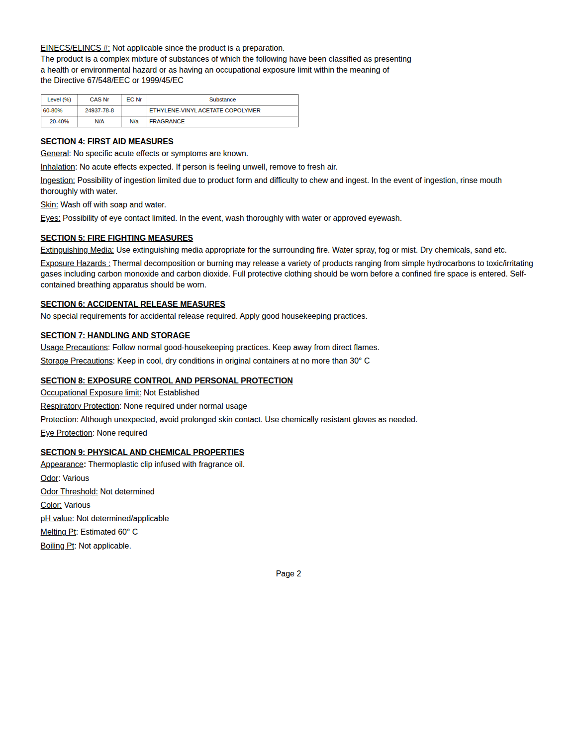EINECS/ELINCS #: Not applicable since the product is a preparation.
The product is a complex mixture of substances of which the following have been classified as presenting
a health or environmental hazard or as having an occupational exposure limit within the meaning of
the Directive 67/548/EEC or 1999/45/EC
| Level (%) | CAS Nr | EC Nr | Substance |
| 60-80% | 24937-78-8 | | ETHYLENE-VINYL ACETATE COPOLYMER |
| 20-40% | N/A | N/a | FRAGRANCE |
SECTION 4: FIRST AID MEASURES
General: No specific acute effects or symptoms are known.
Inhalation: No acute effects expected. If person is feeling unwell, remove to fresh air.
Ingestion: Possibility of ingestion limited due to product form and difficulty to chew and ingest. In the event of ingestion, rinse mouth thoroughly with water.
Skin: Wash off with soap and water.
Eyes: Possibility of eye contact limited. In the event, wash thoroughly with water or approved eyewash.
SECTION 5: FIRE FIGHTING MEASURES
Extinguishing Media: Use extinguishing media appropriate for the surrounding fire. Water spray, fog or mist. Dry chemicals, sand etc.
Exposure Hazards : Thermal decomposition or burning may release a variety of products ranging from simple hydrocarbons to toxic/irritating gases including carbon monoxide and carbon dioxide. Full protective clothing should be worn before a confined fire space is entered. Self-contained breathing apparatus should be worn.
SECTION 6: ACCIDENTAL RELEASE MEASURES
No special requirements for accidental release required. Apply good housekeeping practices.
SECTION 7: HANDLING AND STORAGE
Usage Precautions: Follow normal good-housekeeping practices. Keep away from direct flames.
Storage Precautions: Keep in cool, dry conditions in original containers at no more than 30° C
SECTION 8: EXPOSURE CONTROL AND PERSONAL PROTECTION
Occupational Exposure limit: Not Established
Respiratory Protection: None required under normal usage
Protection: Although unexpected, avoid prolonged skin contact. Use chemically resistant gloves as needed.
Eye Protection: None required
SECTION 9: PHYSICAL AND CHEMICAL PROPERTIES
Appearance: Thermoplastic clip infused with fragrance oil.
Odor: Various
Odor Threshold: Not determined
Color: Various
pH value: Not determined/applicable
Melting Pt: Estimated 60° C
Boiling Pt: Not applicable.
Page 2